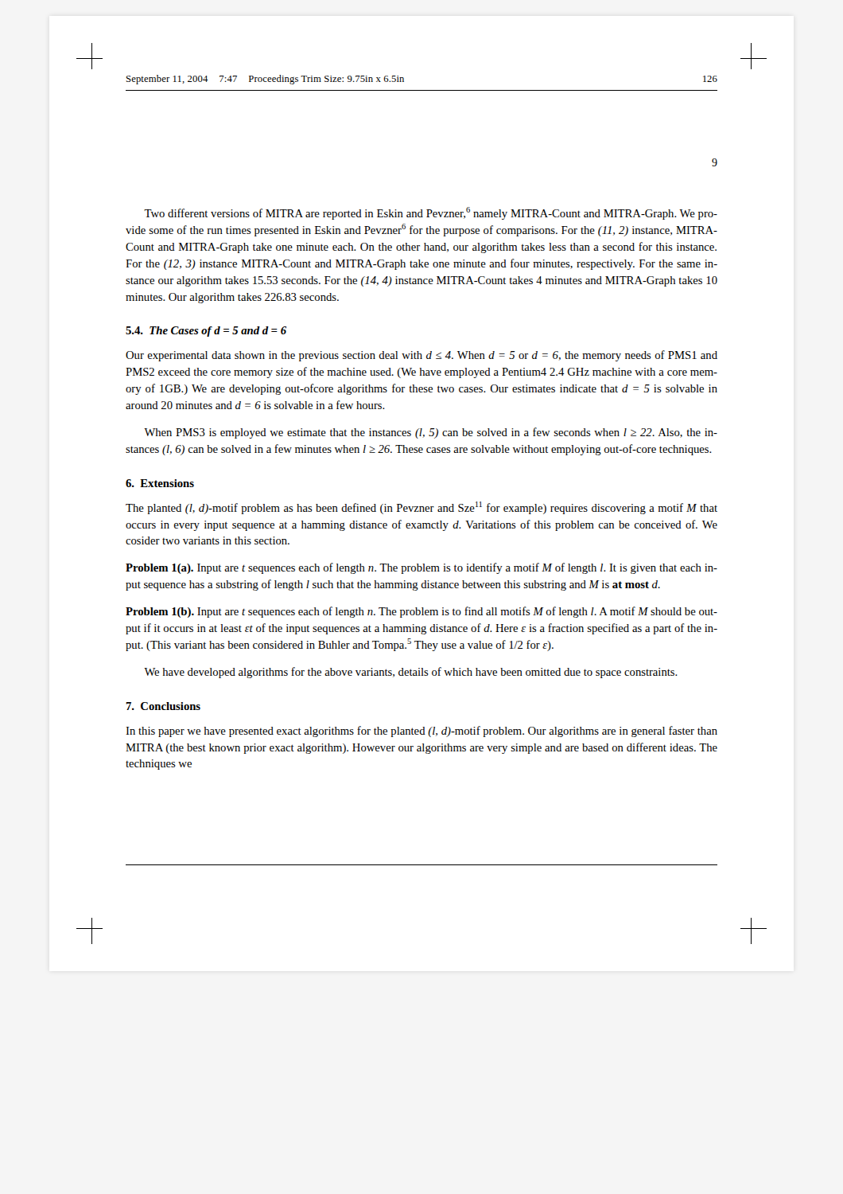September 11, 20047:47 Proceedings Trim Size: 9.75in x 6.5in
126
9
Two different versions of MITRA are reported in Eskin and Pevzner,6 namely MITRA-Count and MITRA-Graph. We provide some of the run times presented in Eskin and Pevzner6 for the purpose of comparisons. For the (11, 2) instance, MITRA-Count and MITRA-Graph take one minute each. On the other hand, our algorithm takes less than a second for this instance. For the (12, 3) instance MITRA-Count and MITRA-Graph take one minute and four minutes, respectively. For the same instance our algorithm takes 15.53 seconds. For the (14, 4) instance MITRA-Count takes 4 minutes and MITRA-Graph takes 10 minutes. Our algorithm takes 226.83 seconds.
5.4. The Cases of d = 5 and d = 6
Our experimental data shown in the previous section deal with d ≤ 4. When d = 5 or d = 6, the memory needs of PMS1 and PMS2 exceed the core memory size of the machine used. (We have employed a Pentium4 2.4 GHz machine with a core memory of 1GB.) We are developing out-ofcore algorithms for these two cases. Our estimates indicate that d = 5 is solvable in around 20 minutes and d = 6 is solvable in a few hours.
When PMS3 is employed we estimate that the instances (l, 5) can be solved in a few seconds when l ≥ 22. Also, the instances (l, 6) can be solved in a few minutes when l ≥ 26. These cases are solvable without employing out-of-core techniques.
6. Extensions
The planted (l, d)-motif problem as has been defined (in Pevzner and Sze11 for example) requires discovering a motif M that occurs in every input sequence at a hamming distance of examctly d. Varitations of this problem can be conceived of. We cosider two variants in this section.
Problem 1(a). Input are t sequences each of length n. The problem is to identify a motif M of length l. It is given that each input sequence has a substring of length l such that the hamming distance between this substring and M is at most d.
Problem 1(b). Input are t sequences each of length n. The problem is to find all motifs M of length l. A motif M should be output if it occurs in at least εt of the input sequences at a hamming distance of d. Here ε is a fraction specified as a part of the input. (This variant has been considered in Buhler and Tompa.5 They use a value of 1/2 for ε).
We have developed algorithms for the above variants, details of which have been omitted due to space constraints.
7. Conclusions
In this paper we have presented exact algorithms for the planted (l, d)-motif problem. Our algorithms are in general faster than MITRA (the best known prior exact algorithm). However our algorithms are very simple and are based on different ideas. The techniques we